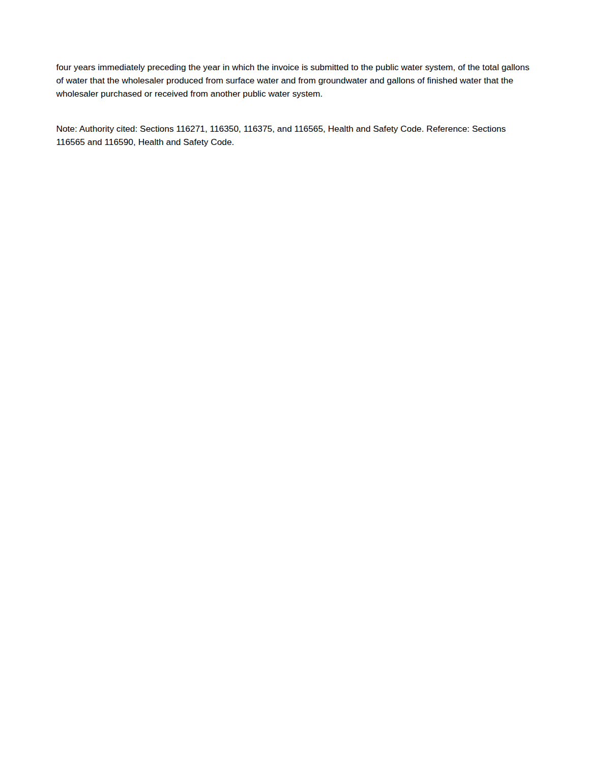four years immediately preceding the year in which the invoice is submitted to the public water system, of the total gallons of water that the wholesaler produced from surface water and from groundwater and gallons of finished water that the wholesaler purchased or received from another public water system.
Note: Authority cited: Sections 116271, 116350, 116375, and 116565, Health and Safety Code. Reference: Sections 116565 and 116590, Health and Safety Code.